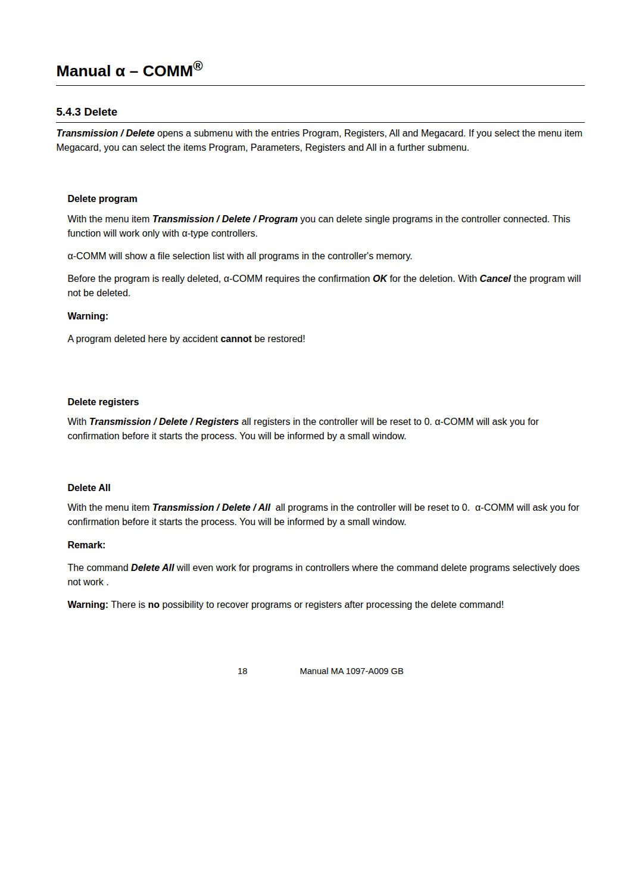Manual α – COMM®
5.4.3 Delete
Transmission / Delete opens a submenu with the entries Program, Registers, All and Megacard. If you select the menu item Megacard, you can select the items Program, Parameters, Registers and All in a further submenu.
Delete program
With the menu item Transmission / Delete / Program you can delete single programs in the controller connected. This function will work only with α-type controllers.
α-COMM will show a file selection list with all programs in the controller's memory.
Before the program is really deleted, α-COMM requires the confirmation OK for the deletion. With Cancel the program will not be deleted.
Warning:
A program deleted here by accident cannot be restored!
Delete registers
With Transmission / Delete / Registers all registers in the controller will be reset to 0. α-COMM will ask you for confirmation before it starts the process. You will be informed by a small window.
Delete All
With the menu item Transmission / Delete / All all programs in the controller will be reset to 0. α-COMM will ask you for confirmation before it starts the process. You will be informed by a small window.
Remark:
The command Delete All will even work for programs in controllers where the command delete programs selectively does not work .
Warning: There is no possibility to recover programs or registers after processing the delete command!
18 Manual MA 1097-A009 GB